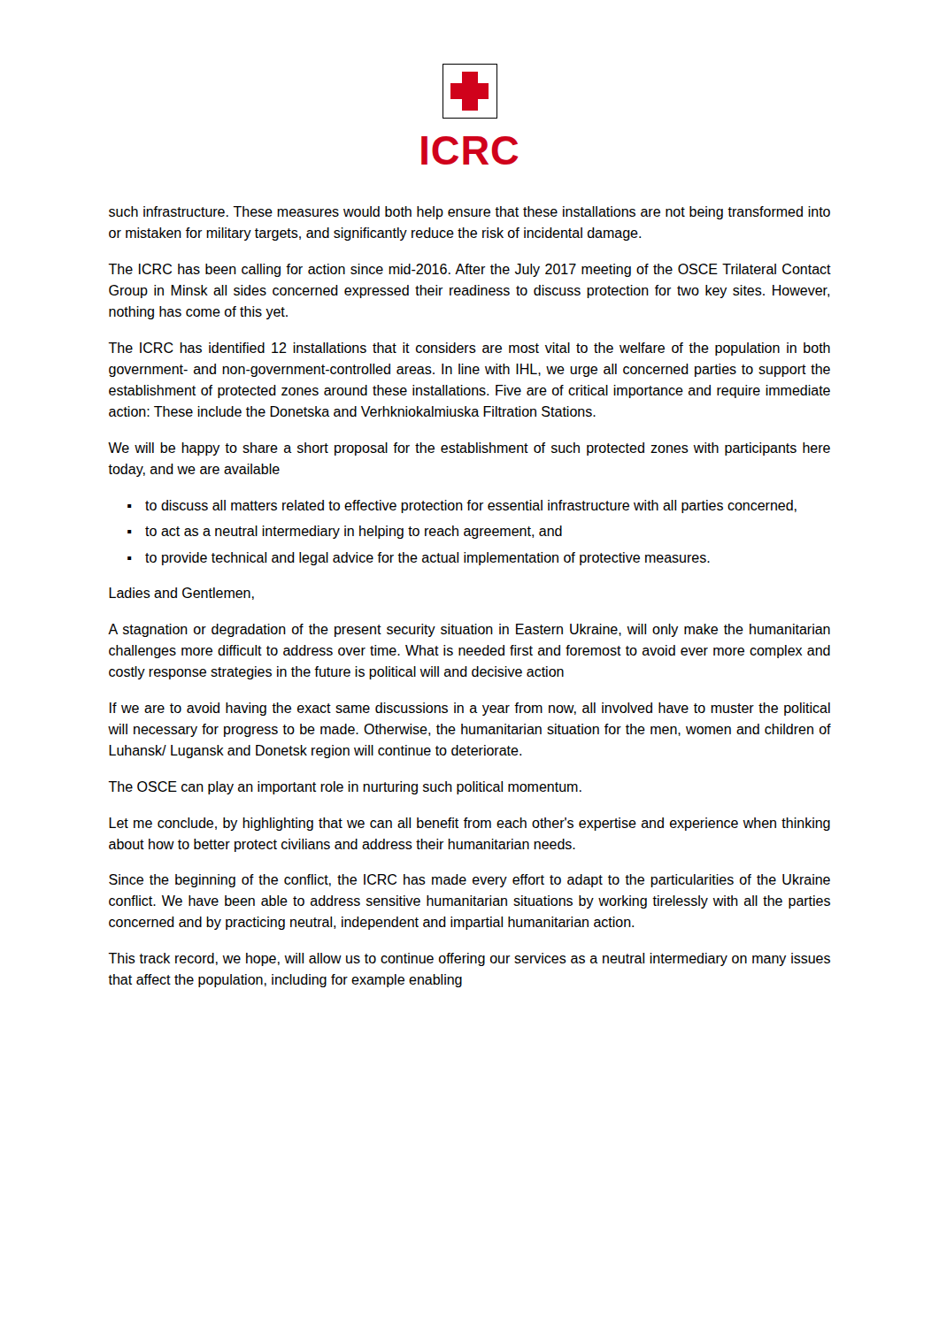ICRC
such infrastructure. These measures would both help ensure that these installations are not being transformed into or mistaken for military targets, and significantly reduce the risk of incidental damage.
The ICRC has been calling for action since mid-2016. After the July 2017 meeting of the OSCE Trilateral Contact Group in Minsk all sides concerned expressed their readiness to discuss protection for two key sites. However, nothing has come of this yet.
The ICRC has identified 12 installations that it considers are most vital to the welfare of the population in both government- and non-government-controlled areas. In line with IHL, we urge all concerned parties to support the establishment of protected zones around these installations. Five are of critical importance and require immediate action: These include the Donetska and Verhkniokalmiuska Filtration Stations.
We will be happy to share a short proposal for the establishment of such protected zones with participants here today, and we are available
to discuss all matters related to effective protection for essential infrastructure with all parties concerned,
to act as a neutral intermediary in helping to reach agreement, and
to provide technical and legal advice for the actual implementation of protective measures.
Ladies and Gentlemen,
A stagnation or degradation of the present security situation in Eastern Ukraine, will only make the humanitarian challenges more difficult to address over time. What is needed first and foremost to avoid ever more complex and costly response strategies in the future is political will and decisive action
If we are to avoid having the exact same discussions in a year from now, all involved have to muster the political will necessary for progress to be made. Otherwise, the humanitarian situation for the men, women and children of Luhansk/ Lugansk and Donetsk region will continue to deteriorate.
The OSCE can play an important role in nurturing such political momentum.
Let me conclude, by highlighting that we can all benefit from each other's expertise and experience when thinking about how to better protect civilians and address their humanitarian needs.
Since the beginning of the conflict, the ICRC has made every effort to adapt to the particularities of the Ukraine conflict. We have been able to address sensitive humanitarian situations by working tirelessly with all the parties concerned and by practicing neutral, independent and impartial humanitarian action.
This track record, we hope, will allow us to continue offering our services as a neutral intermediary on many issues that affect the population, including for example enabling